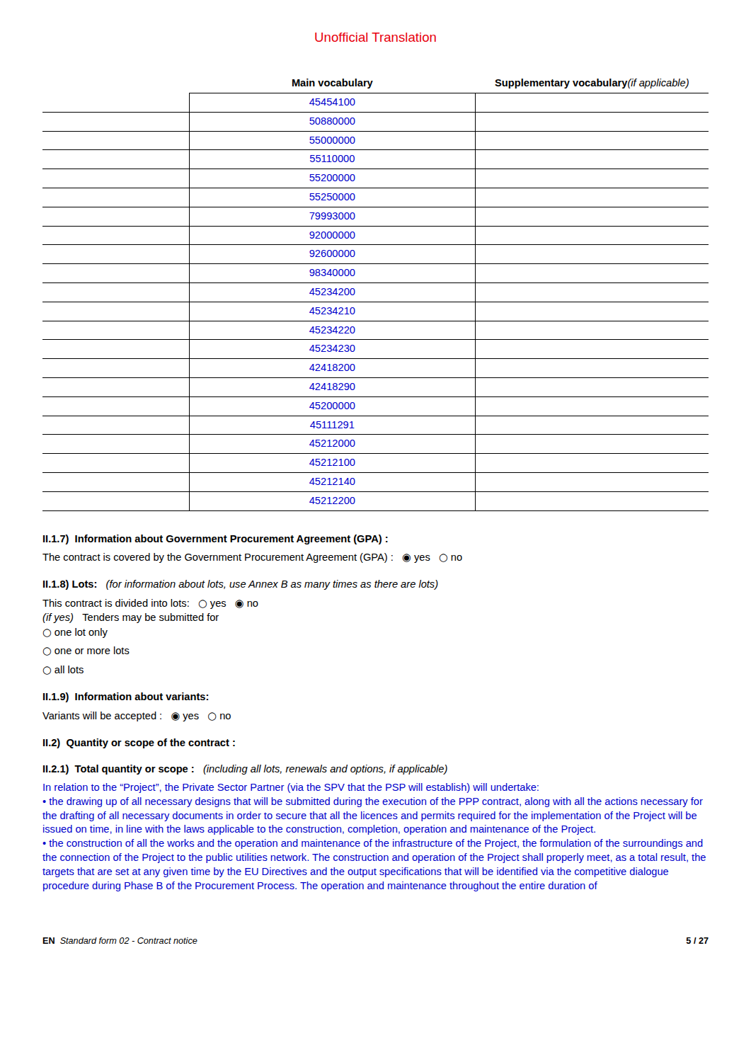Unofficial Translation
| | Main vocabulary | Supplementary vocabulary (if applicable) |
| --- | --- | --- |
| | 45454100 | |
| | 50880000 | |
| | 55000000 | |
| | 55110000 | |
| | 55200000 | |
| | 55250000 | |
| | 79993000 | |
| | 92000000 | |
| | 92600000 | |
| | 98340000 | |
| | 45234200 | |
| | 45234210 | |
| | 45234220 | |
| | 45234230 | |
| | 42418200 | |
| | 42418290 | |
| | 45200000 | |
| | 45111291 | |
| | 45212000 | |
| | 45212100 | |
| | 45212140 | |
| | 45212200 | |
II.1.7) Information about Government Procurement Agreement (GPA) :
The contract is covered by the Government Procurement Agreement (GPA) : ◉ yes ○ no
II.1.8) Lots: (for information about lots, use Annex B as many times as there are lots)
This contract is divided into lots: ○ yes ◉ no
(if yes) Tenders may be submitted for
○ one lot only
○ one or more lots
○ all lots
II.1.9) Information about variants:
Variants will be accepted : ◉ yes ○ no
II.2) Quantity or scope of the contract :
II.2.1) Total quantity or scope : (including all lots, renewals and options, if applicable)
In relation to the “Project”, the Private Sector Partner (via the SPV that the PSP will establish) will undertake:
• the drawing up of all necessary designs that will be submitted during the execution of the PPP contract, along with all the actions necessary for the drafting of all necessary documents in order to secure that all the licences and permits required for the implementation of the Project will be issued on time, in line with the laws applicable to the construction, completion, operation and maintenance of the Project.
• the construction of all the works and the operation and maintenance of the infrastructure of the Project, the formulation of the surroundings and the connection of the Project to the public utilities network. The construction and operation of the Project shall properly meet, as a total result, the targets that are set at any given time by the EU Directives and the output specifications that will be identified via the competitive dialogue procedure during Phase B of the Procurement Process. The operation and maintenance throughout the entire duration of
EN Standard form 02 - Contract notice 5 / 27